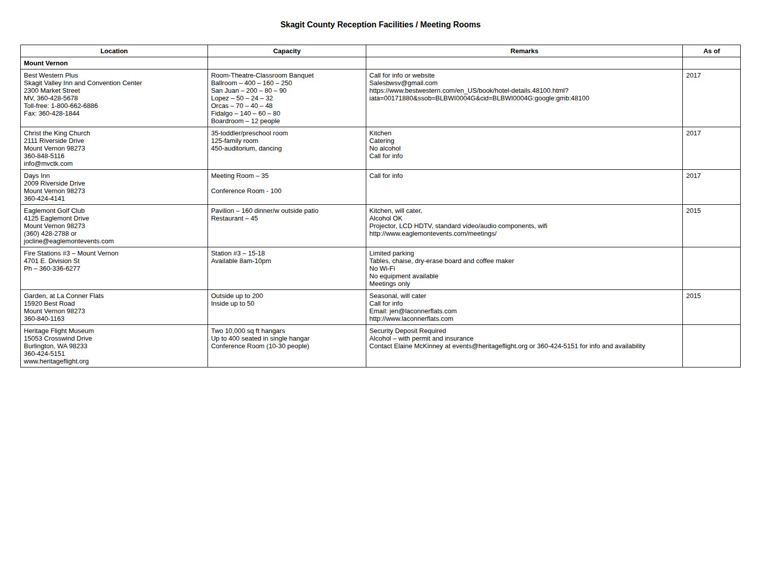Skagit County Reception Facilities / Meeting Rooms
| Location | Capacity | Remarks | As of |
| --- | --- | --- | --- |
| Mount Vernon | | | |
| Best Western Plus Skagit Valley Inn and Convention Center 2300 Market Street MV, 360-428-5678 Toll-free: 1-800-662-6886 Fax: 360-428-1844 | Room-Theatre-Classroom Banquet Ballroom – 400 – 160 – 250 San Juan – 200 – 80 – 90 Lopez – 50 – 24 – 32 Orcas – 70 – 40 – 48 Fidalgo – 140 – 60 – 80 Boardroom – 12 people | Call for info or website Salesbwsv@gmail.com https://www.bestwestern.com/en_US/book/hotel-details.48100.html?iata=00171880&ssob=BLBWI0004G&cid=BLBWI0004G:google:gmb:48100 | 2017 |
| Christ the King Church 2111 Riverside Drive Mount Vernon 98273 360-848-5116 info@mvctk.com | 35-toddler/preschool room 125-family room 450-auditorium, dancing | Kitchen Catering No alcohol Call for info | 2017 |
| Days Inn 2009 Riverside Drive Mount Vernon 98273 360-424-4141 | Meeting Room – 35 Conference Room - 100 | Call for info | 2017 |
| Eaglemont Golf Club 4125 Eaglemont Drive Mount Vernon 98273 (360) 428-2788 or jocline@eaglemontevents.com | Pavilion – 160 dinner/w outside patio Restaurant – 45 | Kitchen, will cater, Alcohol OK Projector, LCD HDTV, standard video/audio components, wifi http://www.eaglemontevents.com/meetings/ | 2015 |
| Fire Stations #3 – Mount Vernon 4701 E. Division St Ph – 360-336-6277 | Station #3 – 15-18 Available 8am-10pm | Limited parking Tables, chaise, dry-erase board and coffee maker No Wi-Fi No equipment available Meetings only | |
| Garden, at La Conner Flats 15920 Best Road Mount Vernon 98273 360-840-1163 | Outside up to 200 Inside up to 50 | Seasonal, will cater Call for info Email: jen@laconnerflats.com http://www.laconnerflats.com | 2015 |
| Heritage Flight Museum 15053 Crosswind Drive Burlington, WA 98233 360-424-5151 www.heritageflight.org | Two 10,000 sq ft hangars Up to 400 seated in single hangar Conference Room (10-30 people) | Security Deposit Required Alcohol – with permit and insurance Contact Elaine McKinney at events@heritageflight.org or 360-424-5151 for info and availability | |